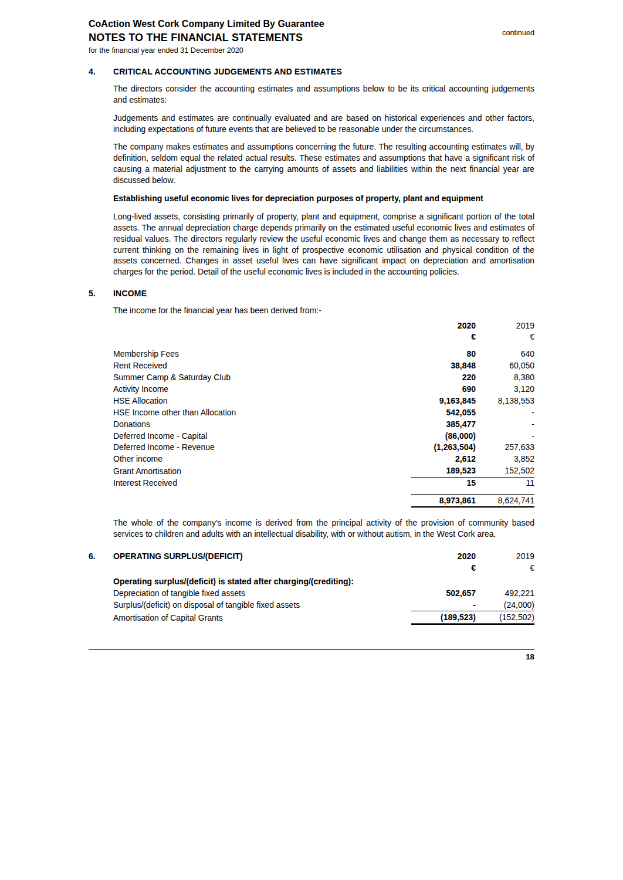continued
CoAction West Cork Company Limited By Guarantee
NOTES TO THE FINANCIAL STATEMENTS
for the financial year ended 31 December 2020
4. Critical Accounting Judgements and Estimates
The directors consider the accounting estimates and assumptions below to be its critical accounting judgements and estimates:
Judgements and estimates are continually evaluated and are based on historical experiences and other factors, including expectations of future events that are believed to be reasonable under the circumstances.
The company makes estimates and assumptions concerning the future. The resulting accounting estimates will, by definition, seldom equal the related actual results. These estimates and assumptions that have a significant risk of causing a material adjustment to the carrying amounts of assets and liabilities within the next financial year are discussed below.
Establishing useful economic lives for depreciation purposes of property, plant and equipment
Long-lived assets, consisting primarily of property, plant and equipment, comprise a significant portion of the total assets. The annual depreciation charge depends primarily on the estimated useful economic lives and estimates of residual values. The directors regularly review the useful economic lives and change them as necessary to reflect current thinking on the remaining lives in light of prospective economic utilisation and physical condition of the assets concerned. Changes in asset useful lives can have significant impact on depreciation and amortisation charges for the period. Detail of the useful economic lives is included in the accounting policies.
5. Income
The income for the financial year has been derived from:-
| | 2020 | 2019 |
| | € | € |
| Membership Fees | 80 | 640 |
| Rent Received | 38,848 | 60,050 |
| Summer Camp & Saturday Club | 220 | 8,380 |
| Activity Income | 690 | 3,120 |
| HSE Allocation | 9,163,845 | 8,138,553 |
| HSE Income other than Allocation | 542,055 | - |
| Donations | 385,477 | - |
| Deferred Income - Capital | (86,000) | - |
| Deferred Income - Revenue | (1,263,504) | 257,633 |
| Other income | 2,612 | 3,852 |
| Grant Amortisation | 189,523 | 152,502 |
| Interest Received | 15 | 11 |
| | 8,973,861 | 8,624,741 |
The whole of the company's income is derived from the principal activity of the provision of community based services to children and adults with an intellectual disability, with or without autism, in the West Cork area.
| 6. | Operating Surplus/(Deficit) | 2020 | 2019 |
| | | € | € |
| | Operating surplus/(deficit) is stated after charging/(crediting): | | |
| | Depreciation of tangible fixed assets | 502,657 | 492,221 |
| | Surplus/(deficit) on disposal of tangible fixed assets | - | (24,000) |
| | Amortisation of Capital Grants | (189,523) | (152,502) |
18